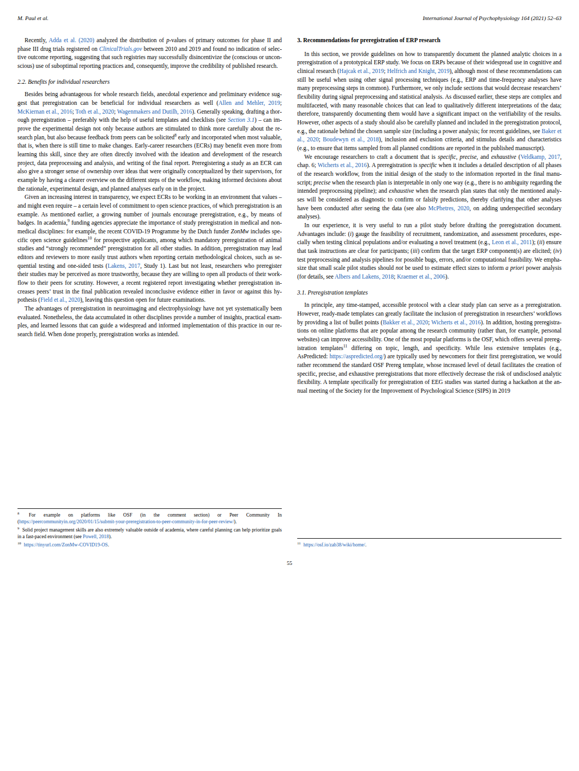M. Paul et al. International Journal of Psychophysiology 164 (2021) 52–63
Recently, Adda et al. (2020) analyzed the distribution of p-values of primary outcomes for phase II and phase III drug trials registered on ClinicalTrials.gov between 2010 and 2019 and found no indication of selective outcome reporting, suggesting that such registries may successfully disincentivize the (conscious or unconscious) use of suboptimal reporting practices and, consequently, improve the credibility of published research.
2.2. Benefits for individual researchers
Besides being advantageous for whole research fields, anecdotal experience and preliminary evidence suggest that preregistration can be beneficial for individual researchers as well (Allen and Mehler, 2019; McKiernan et al., 2016; Toth et al., 2020; Wagenmakers and Dutilh, 2016). Generally speaking, drafting a thorough preregistration – preferably with the help of useful templates and checklists (see Section 3.1) – can improve the experimental design not only because authors are stimulated to think more carefully about the research plan, but also because feedback from peers can be solicited8 early and incorporated when most valuable, that is, when there is still time to make changes. Early-career researchers (ECRs) may benefit even more from learning this skill, since they are often directly involved with the ideation and development of the research project, data preprocessing and analysis, and writing of the final report. Preregistering a study as an ECR can also give a stronger sense of ownership over ideas that were originally conceptualized by their supervisors, for example by having a clearer overview on the different steps of the workflow, making informed decisions about the rationale, experimental design, and planned analyses early on in the project.
Given an increasing interest in transparency, we expect ECRs to be working in an environment that values – and might even require – a certain level of commitment to open science practices, of which preregistration is an example. As mentioned earlier, a growing number of journals encourage preregistration, e.g., by means of badges. In academia,9 funding agencies appreciate the importance of study preregistration in medical and non-medical disciplines: for example, the recent COVID-19 Programme by the Dutch funder ZonMw includes specific open science guidelines10 for prospective applicants, among which mandatory preregistration of animal studies and “strongly recommended” preregistration for all other studies. In addition, preregistration may lead editors and reviewers to more easily trust authors when reporting certain methodological choices, such as sequential testing and one-sided tests (Lakens, 2017, Study 1). Last but not least, researchers who preregister their studies may be perceived as more trustworthy, because they are willing to open all products of their workflow to their peers for scrutiny. However, a recent registered report investigating whether preregistration increases peers’ trust in the final publication revealed inconclusive evidence either in favor or against this hypothesis (Field et al., 2020), leaving this question open for future examinations.
The advantages of preregistration in neuroimaging and electrophysiology have not yet systematically been evaluated. Nonetheless, the data accumulated in other disciplines provide a number of insights, practical examples, and learned lessons that can guide a widespread and informed implementation of this practice in our research field. When done properly, preregistration works as intended.
8 For example on platforms like OSF (in the comment section) or Peer Community In (https://peercommunityin.org/2020/01/15/submit-your-preregistration-to-peer-community-in-for-peer-review/).
9 Solid project management skills are also extremely valuable outside of academia, where careful planning can help prioritize goals in a fast-paced environment (see Powell, 2018).
10 https://tinyurl.com/ZonMw-COVID19-OS.
3. Recommendations for preregistration of ERP research
In this section, we provide guidelines on how to transparently document the planned analytic choices in a preregistration of a prototypical ERP study. We focus on ERPs because of their widespread use in cognitive and clinical research (Hajcak et al., 2019; Helfrich and Knight, 2019), although most of these recommendations can still be useful when using other signal processing techniques (e.g., ERP and time-frequency analyses have many preprocessing steps in common). Furthermore, we only include sections that would decrease researchers’ flexibility during signal preprocessing and statistical analysis. As discussed earlier, these steps are complex and multifaceted, with many reasonable choices that can lead to qualitatively different interpretations of the data; therefore, transparently documenting them would have a significant impact on the verifiability of the results. However, other aspects of a study should also be carefully planned and included in the preregistration protocol, e.g., the rationale behind the chosen sample size (including a power analysis; for recent guidelines, see Baker et al., 2020; Boudewyn et al., 2018), inclusion and exclusion criteria, and stimulus details and characteristics (e.g., to ensure that items sampled from all planned conditions are reported in the published manuscript).
We encourage researchers to craft a document that is specific, precise, and exhaustive (Veldkamp, 2017, chap. 6; Wicherts et al., 2016). A preregistration is specific when it includes a detailed description of all phases of the research workflow, from the initial design of the study to the information reported in the final manuscript; precise when the research plan is interpretable in only one way (e.g., there is no ambiguity regarding the intended preprocessing pipeline); and exhaustive when the research plan states that only the mentioned analyses will be considered as diagnostic to confirm or falsify predictions, thereby clarifying that other analyses have been conducted after seeing the data (see also McPhetres, 2020, on adding underspecified secondary analyses).
In our experience, it is very useful to run a pilot study before drafting the preregistration document. Advantages include: (i) gauge the feasibility of recruitment, randomization, and assessment procedures, especially when testing clinical populations and/or evaluating a novel treatment (e.g., Leon et al., 2011); (ii) ensure that task instructions are clear for participants; (iii) confirm that the target ERP component(s) are elicited; (iv) test preprocessing and analysis pipelines for possible bugs, errors, and/or computational feasibility. We emphasize that small scale pilot studies should not be used to estimate effect sizes to inform a priori power analysis (for details, see Albers and Lakens, 2018; Kraemer et al., 2006).
3.1. Preregistration templates
In principle, any time-stamped, accessible protocol with a clear study plan can serve as a preregistration. However, ready-made templates can greatly facilitate the inclusion of preregistration in researchers’ workflows by providing a list of bullet points (Bakker et al., 2020; Wicherts et al., 2016). In addition, hosting preregistrations on online platforms that are popular among the research community (rather than, for example, personal websites) can improve accessibility. One of the most popular platforms is the OSF, which offers several preregistration templates11 differing on topic, length, and specificity. While less extensive templates (e.g., AsPredicted: https://aspredicted.org/) are typically used by newcomers for their first preregistration, we would rather recommend the standard OSF Prereg template, whose increased level of detail facilitates the creation of specific, precise, and exhaustive preregistrations that more effectively decrease the risk of undisclosed analytic flexibility. A template specifically for preregistration of EEG studies was started during a hackathon at the annual meeting of the Society for the Improvement of Psychological Science (SIPS) in 2019
11 https://osf.io/zab38/wiki/home/.
55